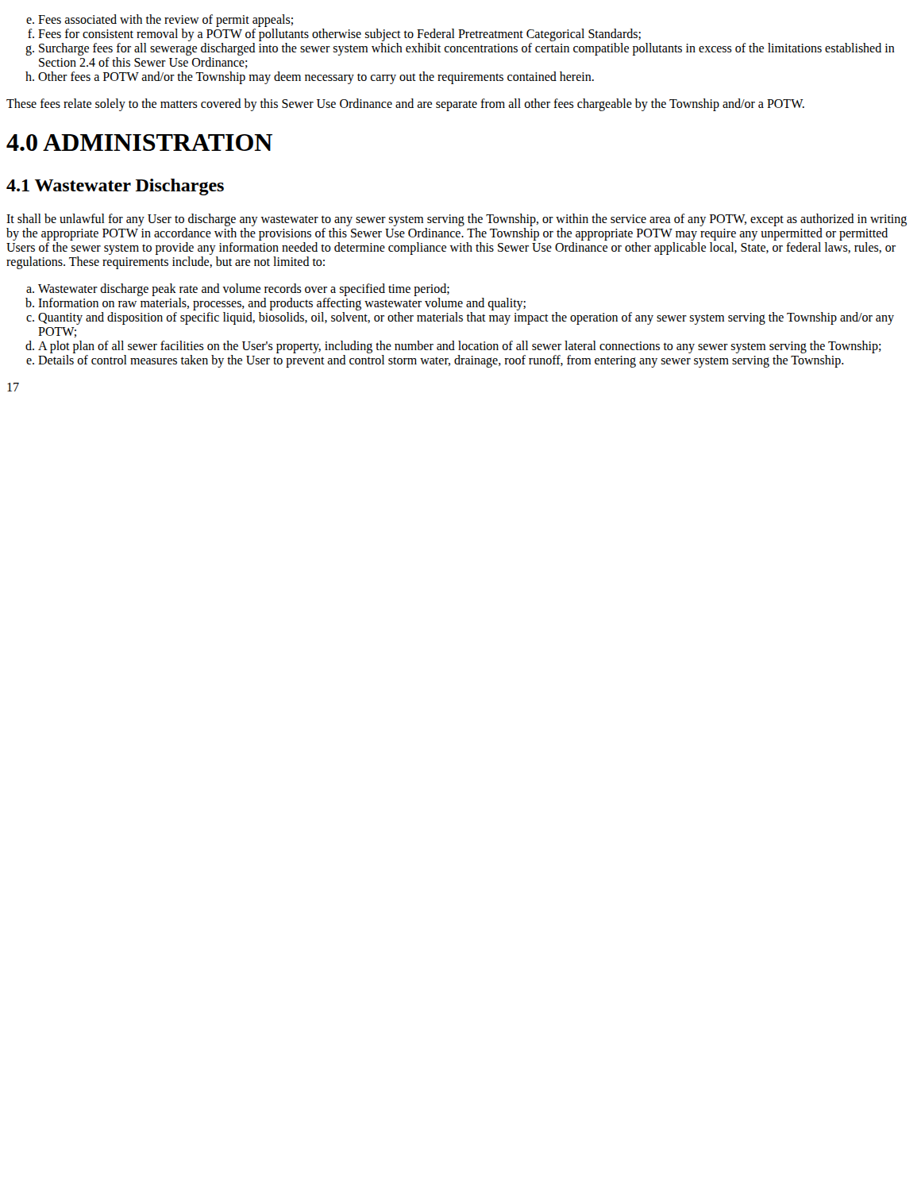Fees associated with the review of permit appeals;
Fees for consistent removal by a POTW of pollutants otherwise subject to Federal Pretreatment Categorical Standards;
Surcharge fees for all sewerage discharged into the sewer system which exhibit concentrations of certain compatible pollutants in excess of the limitations established in Section 2.4 of this Sewer Use Ordinance;
Other fees a POTW and/or the Township may deem necessary to carry out the requirements contained herein.
These fees relate solely to the matters covered by this Sewer Use Ordinance and are separate from all other fees chargeable by the Township and/or a POTW.
4.0 ADMINISTRATION
4.1 Wastewater Discharges
It shall be unlawful for any User to discharge any wastewater to any sewer system serving the Township, or within the service area of any POTW, except as authorized in writing by the appropriate POTW in accordance with the provisions of this Sewer Use Ordinance. The Township or the appropriate POTW may require any unpermitted or permitted Users of the sewer system to provide any information needed to determine compliance with this Sewer Use Ordinance or other applicable local, State, or federal laws, rules, or regulations. These requirements include, but are not limited to:
Wastewater discharge peak rate and volume records over a specified time period;
Information on raw materials, processes, and products affecting wastewater volume and quality;
Quantity and disposition of specific liquid, biosolids, oil, solvent, or other materials that may impact the operation of any sewer system serving the Township and/or any POTW;
A plot plan of all sewer facilities on the User's property, including the number and location of all sewer lateral connections to any sewer system serving the Township;
Details of control measures taken by the User to prevent and control storm water, drainage, roof runoff, from entering any sewer system serving the Township.
17